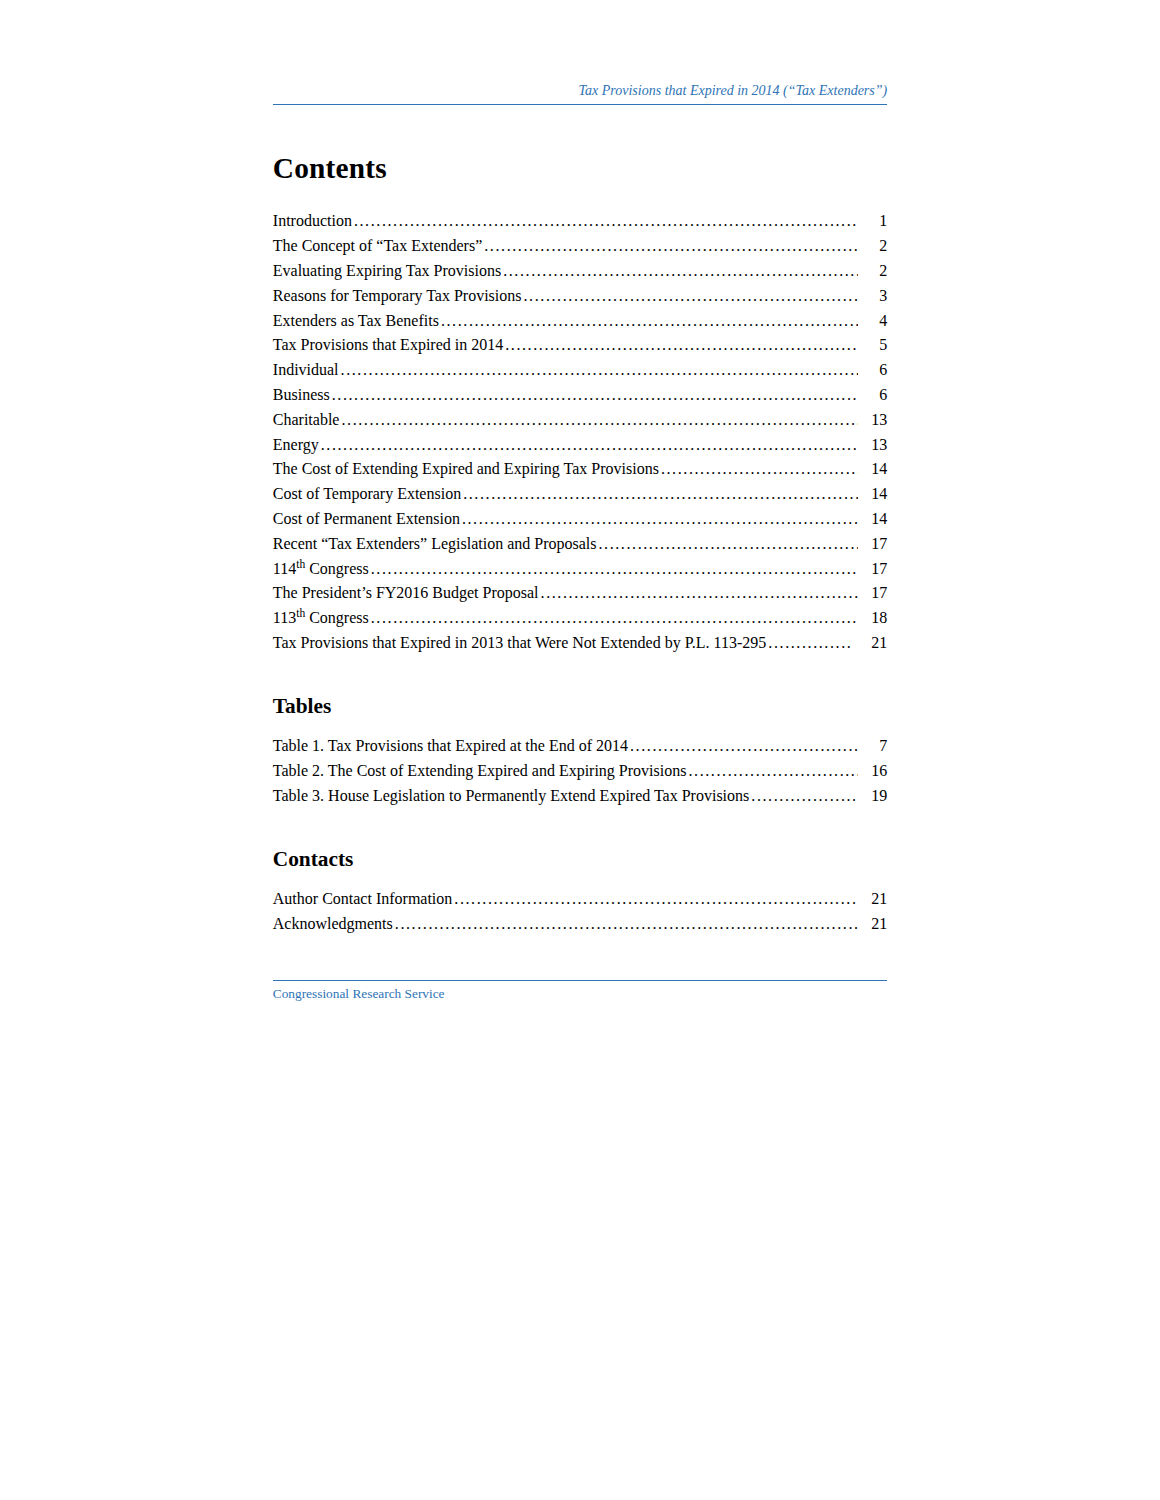Tax Provisions that Expired in 2014 (“Tax Extenders”)
Contents
Introduction.................................................................................................................................. 1
The Concept of “Tax Extenders”................................................................................................. 2
Evaluating Expiring Tax Provisions......................................................................................... 2
Reasons for Temporary Tax Provisions............................................................................. 3
Extenders as Tax Benefits.................................................................................................. 4
Tax Provisions that Expired in 2014............................................................................................. 5
Individual................................................................................................................................. 6
Business................................................................................................................................... 6
Charitable............................................................................................................................... 13
Energy..................................................................................................................................... 13
The Cost of Extending Expired and Expiring Tax Provisions..................................................... 14
Cost of Temporary Extension................................................................................................ 14
Cost of Permanent Extension................................................................................................. 14
Recent “Tax Extenders” Legislation and Proposals..................................................................... 17
114th Congress............................................................................................................................. 17
The President’s FY2016 Budget Proposal....................................................................... 17
113th Congress............................................................................................................................. 18
Tax Provisions that Expired in 2013 that Were Not Extended by P.L. 113-295............... 21
Tables
Table 1. Tax Provisions that Expired at the End of 2014.............................................................. 7
Table 2. The Cost of Extending Expired and Expiring Provisions............................................... 16
Table 3. House Legislation to Permanently Extend Expired Tax Provisions................................ 19
Contacts
Author Contact Information....................................................................................................... 21
Acknowledgments..................................................................................................................... 21
Congressional Research Service